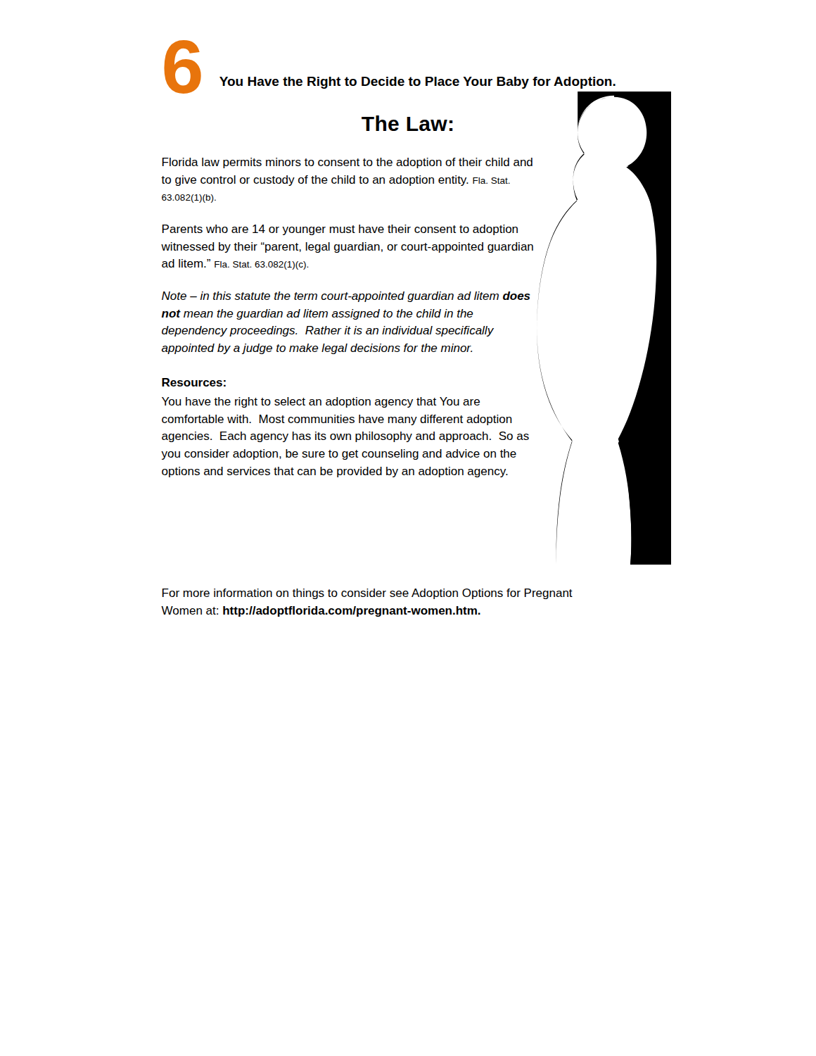6
You Have the Right to Decide to Place Your Baby for Adoption.
The Law:
Florida law permits minors to consent to the adoption of their child and to give control or custody of the child to an adoption entity. Fla. Stat. 63.082(1)(b).
Parents who are 14 or younger must have their consent to adoption witnessed by their “parent, legal guardian, or court-appointed guardian ad litem.” Fla. Stat. 63.082(1)(c).
Note – in this statute the term court-appointed guardian ad litem does not mean the guardian ad litem assigned to the child in the dependency proceedings. Rather it is an individual specifically appointed by a judge to make legal decisions for the minor.
Resources:
You have the right to select an adoption agency that You are comfortable with. Most communities have many different adoption agencies. Each agency has its own philosophy and approach. So as you consider adoption, be sure to get counseling and advice on the options and services that can be provided by an adoption agency.
For more information on things to consider see Adoption Options for Pregnant Women at: http://adoptflorida.com/pregnant-women.htm.